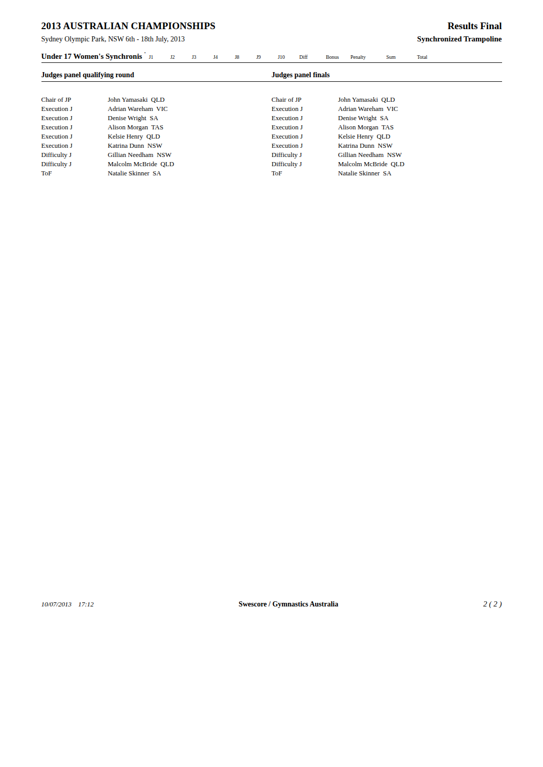2013 AUSTRALIAN CHAMPIONSHIPS
Results Final
Sydney Olympic Park, NSW 6th - 18th July, 2013
Synchronized Trampoline
Under 17 Women's Synchronis'
J1 J2 J3 J4 J8 J9 J10 Diff Bonus Penalty Sum Total
Judges panel qualifying round
Judges panel finals
| Chair of JP | John Yamasaki QLD |
| Execution J | Adrian Wareham VIC |
| Execution J | Denise Wright SA |
| Execution J | Alison Morgan TAS |
| Execution J | Kelsie Henry QLD |
| Execution J | Katrina Dunn NSW |
| Difficulty J | Gillian Needham NSW |
| Difficulty J | Malcolm McBride QLD |
| ToF | Natalie Skinner SA |
| Chair of JP | John Yamasaki QLD |
| Execution J | Adrian Wareham VIC |
| Execution J | Denise Wright SA |
| Execution J | Alison Morgan TAS |
| Execution J | Kelsie Henry QLD |
| Execution J | Katrina Dunn NSW |
| Difficulty J | Gillian Needham NSW |
| Difficulty J | Malcolm McBride QLD |
| ToF | Natalie Skinner SA |
10/07/2013 17:12
Swescore / Gymnastics Australia
2 ( 2 )